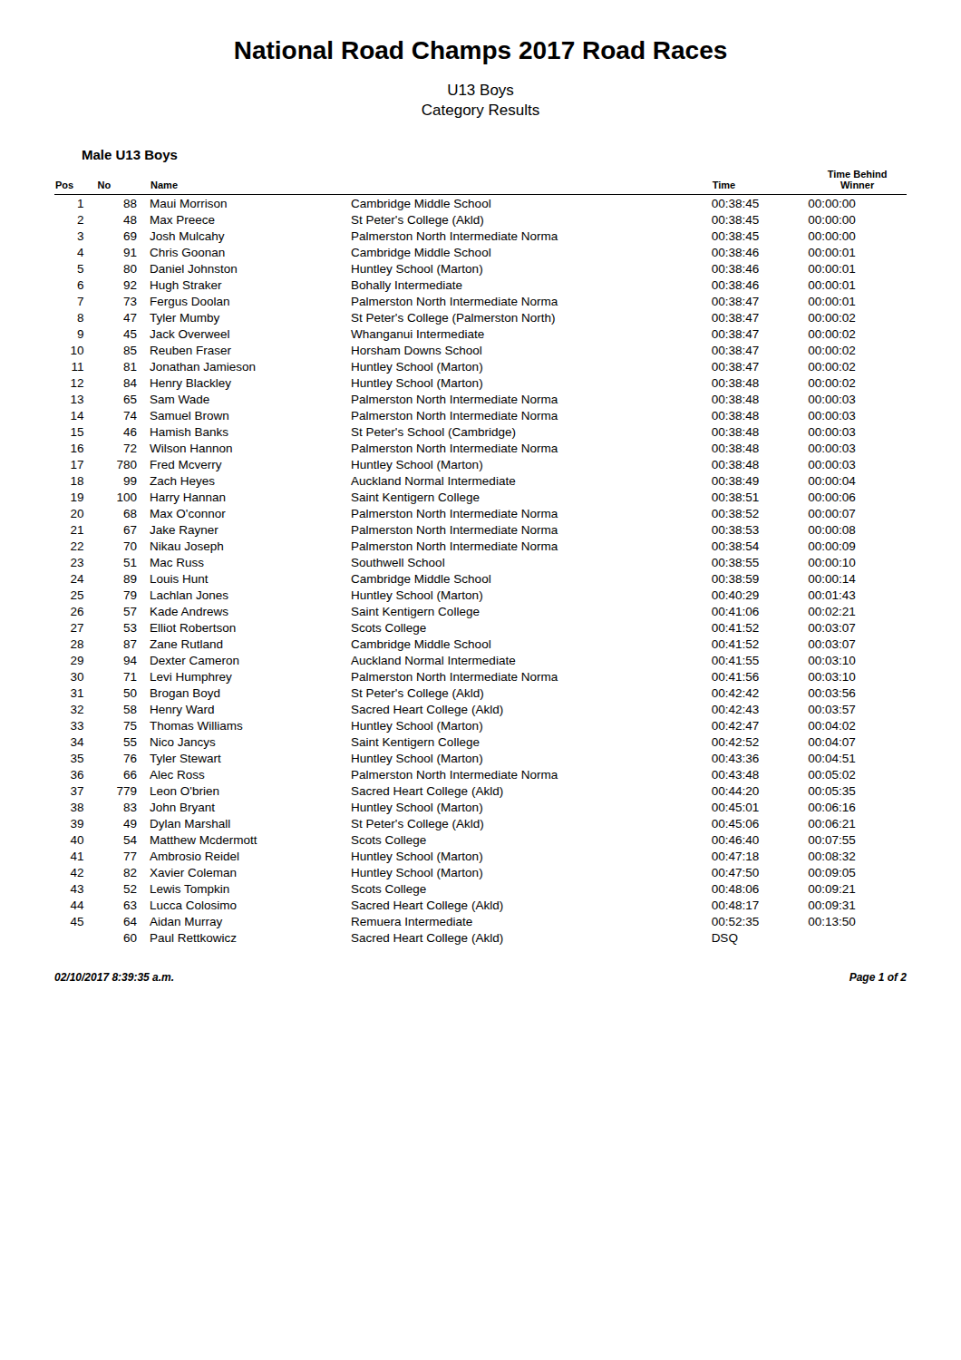National Road Champs 2017 Road Races
U13 Boys
Category Results
Male U13 Boys
| Pos | No | Name | | Time | Time Behind Winner |
| --- | --- | --- | --- | --- | --- |
| 1 | 88 | Maui Morrison | Cambridge Middle School | 00:38:45 | 00:00:00 |
| 2 | 48 | Max Preece | St Peter's College (Akld) | 00:38:45 | 00:00:00 |
| 3 | 69 | Josh Mulcahy | Palmerston North Intermediate Norma | 00:38:45 | 00:00:00 |
| 4 | 91 | Chris Goonan | Cambridge Middle School | 00:38:46 | 00:00:01 |
| 5 | 80 | Daniel Johnston | Huntley School (Marton) | 00:38:46 | 00:00:01 |
| 6 | 92 | Hugh Straker | Bohally Intermediate | 00:38:46 | 00:00:01 |
| 7 | 73 | Fergus Doolan | Palmerston North Intermediate Norma | 00:38:47 | 00:00:01 |
| 8 | 47 | Tyler Mumby | St Peter's College (Palmerston North) | 00:38:47 | 00:00:02 |
| 9 | 45 | Jack Overweel | Whanganui Intermediate | 00:38:47 | 00:00:02 |
| 10 | 85 | Reuben Fraser | Horsham Downs School | 00:38:47 | 00:00:02 |
| 11 | 81 | Jonathan Jamieson | Huntley School (Marton) | 00:38:47 | 00:00:02 |
| 12 | 84 | Henry Blackley | Huntley School (Marton) | 00:38:48 | 00:00:02 |
| 13 | 65 | Sam Wade | Palmerston North Intermediate Norma | 00:38:48 | 00:00:03 |
| 14 | 74 | Samuel Brown | Palmerston North Intermediate Norma | 00:38:48 | 00:00:03 |
| 15 | 46 | Hamish Banks | St Peter's School (Cambridge) | 00:38:48 | 00:00:03 |
| 16 | 72 | Wilson Hannon | Palmerston North Intermediate Norma | 00:38:48 | 00:00:03 |
| 17 | 780 | Fred Mcverry | Huntley School (Marton) | 00:38:48 | 00:00:03 |
| 18 | 99 | Zach Heyes | Auckland Normal Intermediate | 00:38:49 | 00:00:04 |
| 19 | 100 | Harry Hannan | Saint Kentigern College | 00:38:51 | 00:00:06 |
| 20 | 68 | Max O'connor | Palmerston North Intermediate Norma | 00:38:52 | 00:00:07 |
| 21 | 67 | Jake Rayner | Palmerston North Intermediate Norma | 00:38:53 | 00:00:08 |
| 22 | 70 | Nikau Joseph | Palmerston North Intermediate Norma | 00:38:54 | 00:00:09 |
| 23 | 51 | Mac Russ | Southwell School | 00:38:55 | 00:00:10 |
| 24 | 89 | Louis Hunt | Cambridge Middle School | 00:38:59 | 00:00:14 |
| 25 | 79 | Lachlan Jones | Huntley School (Marton) | 00:40:29 | 00:01:43 |
| 26 | 57 | Kade Andrews | Saint Kentigern College | 00:41:06 | 00:02:21 |
| 27 | 53 | Elliot Robertson | Scots College | 00:41:52 | 00:03:07 |
| 28 | 87 | Zane Rutland | Cambridge Middle School | 00:41:52 | 00:03:07 |
| 29 | 94 | Dexter Cameron | Auckland Normal Intermediate | 00:41:55 | 00:03:10 |
| 30 | 71 | Levi Humphrey | Palmerston North Intermediate Norma | 00:41:56 | 00:03:10 |
| 31 | 50 | Brogan Boyd | St Peter's College (Akld) | 00:42:42 | 00:03:56 |
| 32 | 58 | Henry Ward | Sacred Heart College (Akld) | 00:42:43 | 00:03:57 |
| 33 | 75 | Thomas Williams | Huntley School (Marton) | 00:42:47 | 00:04:02 |
| 34 | 55 | Nico Jancys | Saint Kentigern College | 00:42:52 | 00:04:07 |
| 35 | 76 | Tyler Stewart | Huntley School (Marton) | 00:43:36 | 00:04:51 |
| 36 | 66 | Alec Ross | Palmerston North Intermediate Norma | 00:43:48 | 00:05:02 |
| 37 | 779 | Leon O'brien | Sacred Heart College (Akld) | 00:44:20 | 00:05:35 |
| 38 | 83 | John Bryant | Huntley School (Marton) | 00:45:01 | 00:06:16 |
| 39 | 49 | Dylan Marshall | St Peter's College (Akld) | 00:45:06 | 00:06:21 |
| 40 | 54 | Matthew Mcdermott | Scots College | 00:46:40 | 00:07:55 |
| 41 | 77 | Ambrosio Reidel | Huntley School (Marton) | 00:47:18 | 00:08:32 |
| 42 | 82 | Xavier Coleman | Huntley School (Marton) | 00:47:50 | 00:09:05 |
| 43 | 52 | Lewis Tompkin | Scots College | 00:48:06 | 00:09:21 |
| 44 | 63 | Lucca Colosimo | Sacred Heart College (Akld) | 00:48:17 | 00:09:31 |
| 45 | 64 | Aidan Murray | Remuera Intermediate | 00:52:35 | 00:13:50 |
| | 60 | Paul Rettkowicz | Sacred Heart College (Akld) | DSQ | |
02/10/2017 8:39:35 a.m. Page 1 of 2